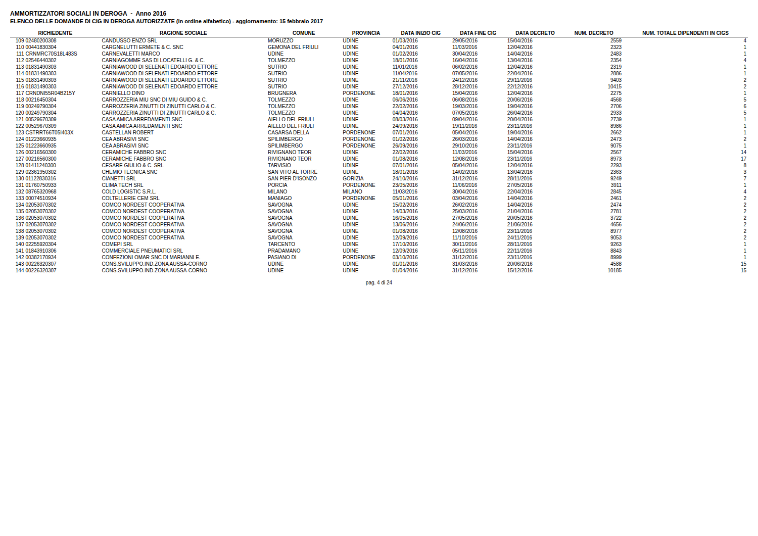AMMORTIZZATORI SOCIALI IN DEROGA - Anno 2016
ELENCO DELLE DOMANDE DI CIG IN DEROGA AUTORIZZATE (in ordine alfabetico) - aggiornamento: 15 febbraio 2017
| RICHIEDENTE | RAGIONE SOCIALE | COMUNE | PROVINCIA | DATA INIZIO CIG | DATA FINE CIG | DATA DECRETO | NUM. DECRETO | NUM. TOTALE DIPENDENTI IN CIGS |
| --- | --- | --- | --- | --- | --- | --- | --- | --- |
| 109 | 02480200308 | CANDUSSO ENZO SRL | MORUZZO | UDINE | 01/03/2016 | 29/05/2016 | 15/04/2016 | 2559 | 4 |
| 110 | 00441830304 | CARGNELUTTI ERMETE & C. SNC | GEMONA DEL FRIULI | UDINE | 04/01/2016 | 11/03/2016 | 12/04/2016 | 2323 | 1 |
| 111 | CRNMRC70S18L483S | CARNEVALETTI MARCO | UDINE | UDINE | 01/02/2016 | 30/04/2016 | 14/04/2016 | 2483 | 1 |
| 112 | 02546440302 | CARNIAGOMME SAS DI LOCATELLI G. & C. | TOLMEZZO | UDINE | 18/01/2016 | 16/04/2016 | 13/04/2016 | 2354 | 4 |
| 113 | 01831490303 | CARNIAWOOD DI SELENATI EDOARDO ETTORE | SUTRIO | UDINE | 11/01/2016 | 06/02/2016 | 12/04/2016 | 2319 | 1 |
| 114 | 01831490303 | CARNIAWOOD DI SELENATI EDOARDO ETTORE | SUTRIO | UDINE | 11/04/2016 | 07/05/2016 | 22/04/2016 | 2886 | 1 |
| 115 | 01831490303 | CARNIAWOOD DI SELENATI EDOARDO ETTORE | SUTRIO | UDINE | 21/11/2016 | 24/12/2016 | 29/11/2016 | 9403 | 2 |
| 116 | 01831490303 | CARNIAWOOD DI SELENATI EDOARDO ETTORE | SUTRIO | UDINE | 27/12/2016 | 28/12/2016 | 22/12/2016 | 10415 | 2 |
| 117 | CRNDNI55R04B215Y | CARNIELLO DINO | BRUGNERA | PORDENONE | 18/01/2016 | 15/04/2016 | 12/04/2016 | 2275 | 1 |
| 118 | 00216450304 | CARROZZERIA MIU SNC DI MIU GUIDO & C. | TOLMEZZO | UDINE | 06/06/2016 | 06/08/2016 | 20/06/2016 | 4568 | 5 |
| 119 | 00249790304 | CARROZZERIA ZINUTTI DI ZINUTTI CARLO & C. | TOLMEZZO | UDINE | 22/02/2016 | 19/03/2016 | 19/04/2016 | 2706 | 6 |
| 120 | 00249790304 | CARROZZERIA ZINUTTI DI ZINUTTI CARLO & C. | TOLMEZZO | UDINE | 04/04/2016 | 07/05/2016 | 26/04/2016 | 2933 | 5 |
| 121 | 00529670309 | CASA AMICA ARREDAMENTI SNC | AIELLO DEL FRIULI | UDINE | 08/03/2016 | 09/04/2016 | 20/04/2016 | 2739 | 1 |
| 122 | 00529670309 | CASA AMICA ARREDAMENTI SNC | AIELLO DEL FRIULI | UDINE | 24/09/2016 | 19/11/2016 | 23/11/2016 | 8986 | 1 |
| 123 | CSTRRT66T05I403X | CASTELLAN ROBERT | CASARSA DELLA | PORDENONE | 07/01/2016 | 05/04/2016 | 19/04/2016 | 2662 | 1 |
| 124 | 01223660935 | CEA ABRASIVI SNC | SPILIMBERGO | PORDENONE | 01/02/2016 | 26/03/2016 | 14/04/2016 | 2473 | 2 |
| 125 | 01223660935 | CEA ABRASIVI SNC | SPILIMBERGO | PORDENONE | 26/09/2016 | 29/10/2016 | 23/11/2016 | 9075 | 1 |
| 126 | 00216560300 | CERAMICHE FABBRO SNC | RIVIGNANO TEOR | UDINE | 22/02/2016 | 11/03/2016 | 15/04/2016 | 2567 | 14 |
| 127 | 00216560300 | CERAMICHE FABBRO SNC | RIVIGNANO TEOR | UDINE | 01/08/2016 | 12/08/2016 | 23/11/2016 | 8973 | 17 |
| 128 | 01411240300 | CESARE GIULIO & C. SRL | TARVISIO | UDINE | 07/01/2016 | 05/04/2016 | 12/04/2016 | 2293 | 8 |
| 129 | 02361950302 | CHEMIO TECNICA SNC | SAN VITO AL TORRE | UDINE | 18/01/2016 | 14/02/2016 | 13/04/2016 | 2363 | 3 |
| 130 | 01122830316 | CIANETTI SRL | SAN PIER D'ISONZO | GORIZIA | 24/10/2016 | 31/12/2016 | 28/11/2016 | 9249 | 7 |
| 131 | 01760750933 | CLIMA TECH SRL | PORCIA | PORDENONE | 23/05/2016 | 11/06/2016 | 27/05/2016 | 3911 | 1 |
| 132 | 08765320968 | COLD LOGISTIC S.R.L. | MILANO | MILANO | 11/03/2016 | 30/04/2016 | 22/04/2016 | 2845 | 4 |
| 133 | 00074510934 | COLTELLERIE CEM SRL | MANIAGO | PORDENONE | 05/01/2016 | 03/04/2016 | 14/04/2016 | 2461 | 2 |
| 134 | 02053070302 | COMCO NORDEST COOPERATIVA | SAVOGNA | UDINE | 15/02/2016 | 26/02/2016 | 14/04/2016 | 2474 | 2 |
| 135 | 02053070302 | COMCO NORDEST COOPERATIVA | SAVOGNA | UDINE | 14/03/2016 | 25/03/2016 | 21/04/2016 | 2781 | 2 |
| 136 | 02053070302 | COMCO NORDEST COOPERATIVA | SAVOGNA | UDINE | 16/05/2016 | 27/05/2016 | 20/05/2016 | 3722 | 2 |
| 137 | 02053070302 | COMCO NORDEST COOPERATIVA | SAVOGNA | UDINE | 13/06/2016 | 24/06/2016 | 21/06/2016 | 4656 | 2 |
| 138 | 02053070302 | COMCO NORDEST COOPERATIVA | SAVOGNA | UDINE | 01/08/2016 | 12/08/2016 | 23/11/2016 | 8977 | 2 |
| 139 | 02053070302 | COMCO NORDEST COOPERATIVA | SAVOGNA | UDINE | 12/09/2016 | 11/10/2016 | 24/11/2016 | 9053 | 2 |
| 140 | 02255920304 | COMEPI SRL | TARCENTO | UDINE | 17/10/2016 | 30/11/2016 | 28/11/2016 | 9263 | 1 |
| 141 | 01843910306 | COMMERCIALE PNEUMATICI SRL | PRADAMANO | UDINE | 12/09/2016 | 05/11/2016 | 22/11/2016 | 8843 | 1 |
| 142 | 00382170934 | CONFEZIONI OMAR SNC DI MARIANNI E. | PASIANO DI | PORDENONE | 03/10/2016 | 31/12/2016 | 23/11/2016 | 8999 | 1 |
| 143 | 00226320307 | CONS.SVILUPPO.IND.ZONA AUSSA-CORNO | UDINE | UDINE | 01/01/2016 | 31/03/2016 | 20/06/2016 | 4588 | 15 |
| 144 | 00226320307 | CONS.SVILUPPO.IND.ZONA AUSSA-CORNO | UDINE | UDINE | 01/04/2016 | 31/12/2016 | 15/12/2016 | 10185 | 15 |
pag. 4 di 24